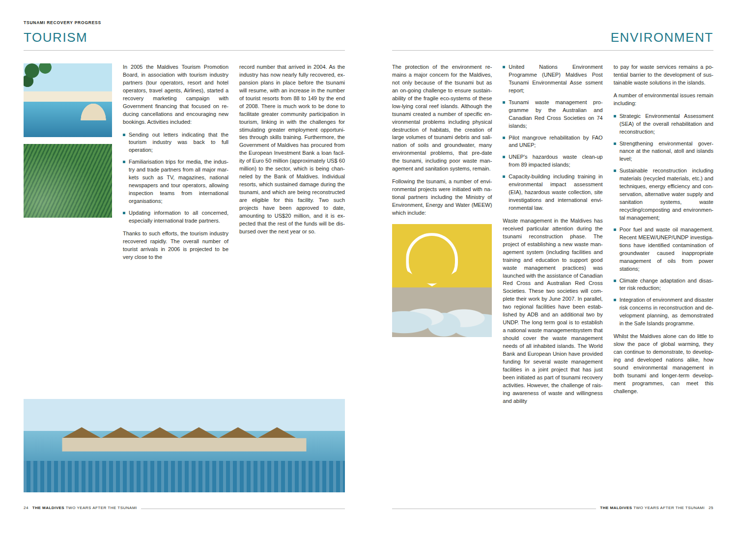Tsunami Recovery Progress
Tourism
In 2005 the Maldives Tourism Promotion Board, in association with tourism industry partners (tour operators, resort and hotel operators, travel agents, Airlines), started a recovery marketing campaign with Government financing that focused on reducing cancellations and encouraging new bookings. Activities included:
Sending out letters indicating that the tourism industry was back to full operation;
Familiarisation trips for media, the industry and trade partners from all major markets such as TV, magazines, national newspapers and tour operators, allowing inspection teams from international organisations;
Updating information to all concerned, especially international trade partners.
Thanks to such efforts, the tourism industry recovered rapidly. The overall number of tourist arrivals in 2006 is projected to be very close to the
record number that arrived in 2004. As the industry has now nearly fully recovered, expansion plans in place before the tsunami will resume, with an increase in the number of tourist resorts from 88 to 149 by the end of 2008. There is much work to be done to facilitate greater community participation in tourism, linking in with the challenges for stimulating greater employment opportunities through skills training. Furthermore, the Government of Maldives has procured from the European Investment Bank a loan facility of Euro 50 million (approximately US$ 60 million) to the sector, which is being channeled by the Bank of Maldives. Individual resorts, which sustained damage during the tsunami, and which are being reconstructed are eligible for this facility. Two such projects have been approved to date, amounting to US$20 million, and it is expected that the rest of the funds will be disbursed over the next year or so.
24 THE MALDIVES TWO YEARS AFTER THE TSUNAMI
Environment
The protection of the environment remains a major concern for the Maldives, not only because of the tsunami but as an on-going challenge to ensure sustainability of the fragile eco-systems of these low-lying coral reef islands. Although the tsunami created a number of specific environmental problems including physical destruction of habitats, the creation of large volumes of tsunami debris and salination of soils and groundwater, many environmental problems, that pre-date the tsunami, including poor waste management and sanitation systems, remain.
Following the tsunami, a number of environmental projects were initiated with national partners including the Ministry of Environment, Energy and Water (MEEW) which include:
United Nations Environment Programme (UNEP) Maldives Post Tsunami Environmental Asse ssment report;
Tsunami waste management programme by the Australian and Canadian Red Cross Societies on 74 islands;
Pilot mangrove rehabilitation by FAO and UNEP;
UNEP's hazardous waste clean-up from 89 impacted islands;
Capacity-building including training in environmental impact assessment (EIA), hazardous waste collection, site investigations and international environmental law.
Waste management in the Maldives has received particular attention during the tsunami reconstruction phase. The project of establishing a new waste management system (including facilities and training and education to support good waste management practices) was launched with the assistance of Canadian Red Cross and Australian Red Cross Societies. These two societies will complete their work by June 2007. In parallel, two regional facilities have been established by ADB and an additional two by UNDP. The long term goal is to establish a national waste managementsystem that should cover the waste management needs of all inhabited islands. The World Bank and European Union have provided funding for several waste management facilities in a joint project that has just been initiated as part of tsunami recovery activities. However, the challenge of raising awareness of waste and willingness and ability
to pay for waste services remains a potential barrier to the development of sustainable waste solutions in the islands.
A number of environmental issues remain including:
Strategic Environmental Assessment (SEA) of the overall rehabilitation and reconstruction;
Strengthening environmental governance at the national, atoll and islands level;
Sustainable reconstruction including materials (recycled materials, etc.) and techniques, energy efficiency and conservation, alternative water supply and sanitation systems, waste recycling/composting and environmental management;
Poor fuel and waste oil management. Recent MEEW/UNEP/UNDP investigations have identified contamination of groundwater caused inappropriate management of oils from power stations;
Climate change adaptation and disaster risk reduction;
Integration of environment and disaster risk concerns in reconstruction and development planning, as demonstrated in the Safe Islands programme.
Whilst the Maldives alone can do little to slow the pace of global warming, they can continue to demonstrate, to developing and developed nations alike, how sound environmental management in both tsunami and longer-term development programmes, can meet this challenge.
THE MALDIVES TWO YEARS AFTER THE TSUNAMI 25